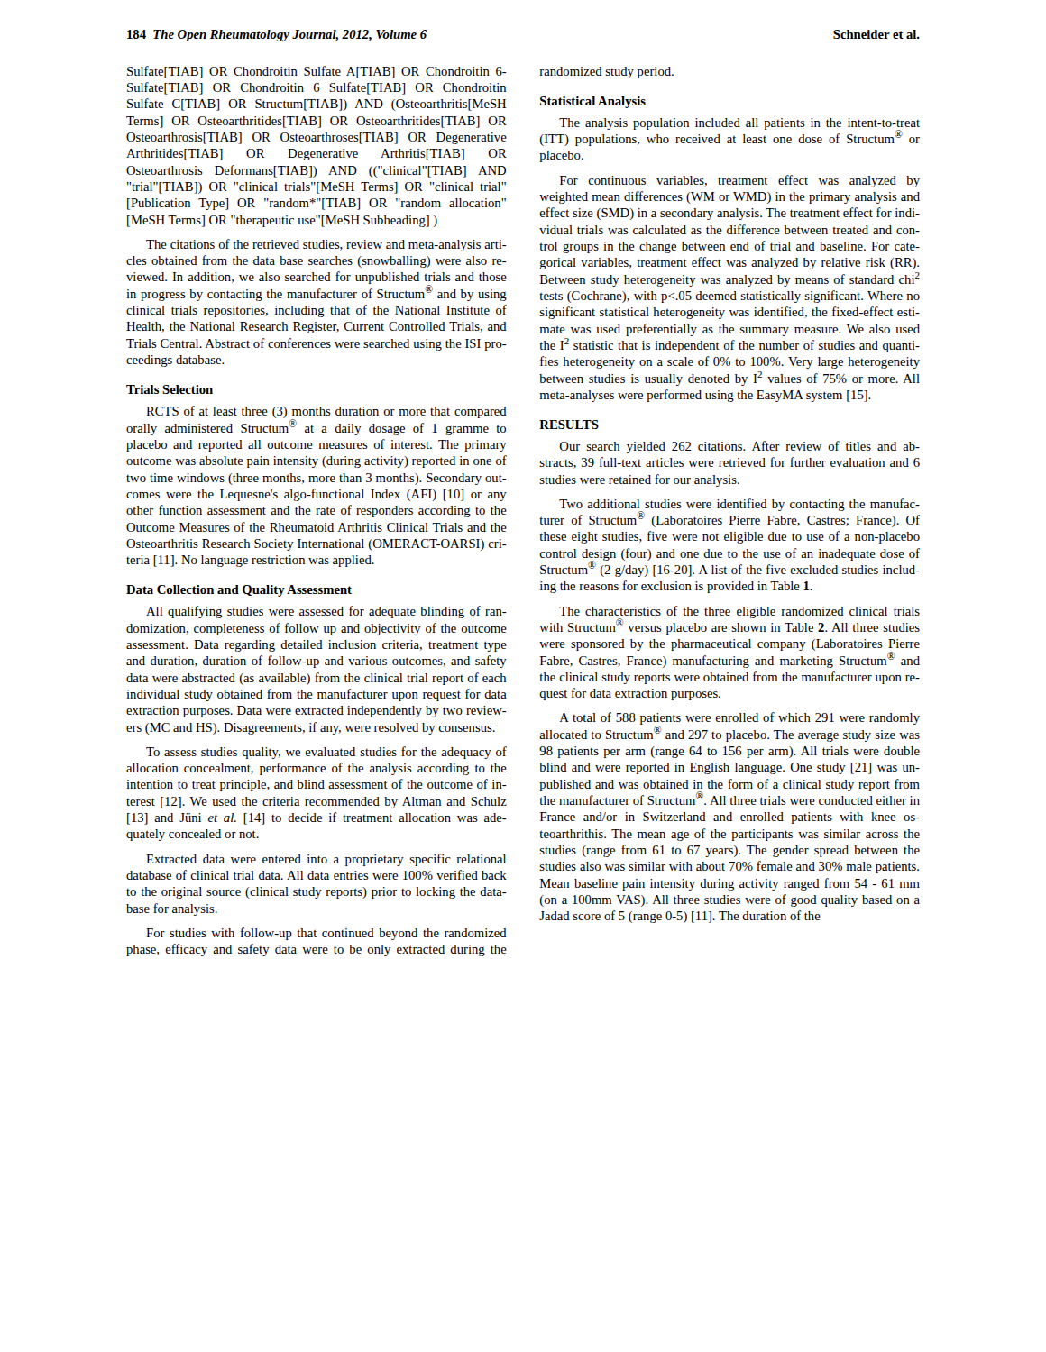184 The Open Rheumatology Journal, 2012, Volume 6 Schneider et al.
Sulfate[TIAB] OR Chondroitin Sulfate A[TIAB] OR Chondroitin 6-Sulfate[TIAB] OR Chondroitin 6 Sulfate[TIAB] OR Chondroitin Sulfate C[TIAB] OR Structum[TIAB]) AND (Osteoarthritis[MeSH Terms] OR Osteoarthritides[TIAB] OR Osteoarthritides[TIAB] OR Osteoarthrosis[TIAB] OR Osteoarthroses[TIAB] OR Degenerative Arthritides[TIAB] OR Degenerative Arthritis[TIAB] OR Osteoarthrosis Deformans[TIAB]) AND (("clinical"[TIAB] AND "trial"[TIAB]) OR "clinical trials"[MeSH Terms] OR "clinical trial"[Publication Type] OR "random*"[TIAB] OR "random allocation"[MeSH Terms] OR "therapeutic use"[MeSH Subheading] )
The citations of the retrieved studies, review and meta-analysis articles obtained from the data base searches (snowballing) were also reviewed. In addition, we also searched for unpublished trials and those in progress by contacting the manufacturer of Structum® and by using clinical trials repositories, including that of the National Institute of Health, the National Research Register, Current Controlled Trials, and Trials Central. Abstract of conferences were searched using the ISI proceedings database.
Trials Selection
RCTS of at least three (3) months duration or more that compared orally administered Structum® at a daily dosage of 1 gramme to placebo and reported all outcome measures of interest. The primary outcome was absolute pain intensity (during activity) reported in one of two time windows (three months, more than 3 months). Secondary outcomes were the Lequesne's algo-functional Index (AFI) [10] or any other function assessment and the rate of responders according to the Outcome Measures of the Rheumatoid Arthritis Clinical Trials and the Osteoarthritis Research Society International (OMERACT-OARSI) criteria [11]. No language restriction was applied.
Data Collection and Quality Assessment
All qualifying studies were assessed for adequate blinding of randomization, completeness of follow up and objectivity of the outcome assessment. Data regarding detailed inclusion criteria, treatment type and duration, duration of follow-up and various outcomes, and safety data were abstracted (as available) from the clinical trial report of each individual study obtained from the manufacturer upon request for data extraction purposes. Data were extracted independently by two reviewers (MC and HS). Disagreements, if any, were resolved by consensus.
To assess studies quality, we evaluated studies for the adequacy of allocation concealment, performance of the analysis according to the intention to treat principle, and blind assessment of the outcome of interest [12]. We used the criteria recommended by Altman and Schulz [13] and Jüni et al. [14] to decide if treatment allocation was adequately concealed or not.
Extracted data were entered into a proprietary specific relational database of clinical trial data. All data entries were 100% verified back to the original source (clinical study reports) prior to locking the database for analysis.
For studies with follow-up that continued beyond the randomized phase, efficacy and safety data were to be only extracted during the randomized study period.
Statistical Analysis
The analysis population included all patients in the intent-to-treat (ITT) populations, who received at least one dose of Structum® or placebo.
For continuous variables, treatment effect was analyzed by weighted mean differences (WM or WMD) in the primary analysis and effect size (SMD) in a secondary analysis. The treatment effect for individual trials was calculated as the difference between treated and control groups in the change between end of trial and baseline. For categorical variables, treatment effect was analyzed by relative risk (RR). Between study heterogeneity was analyzed by means of standard chi2 tests (Cochrane), with p<.05 deemed statistically significant. Where no significant statistical heterogeneity was identified, the fixed-effect estimate was used preferentially as the summary measure. We also used the I2 statistic that is independent of the number of studies and quantifies heterogeneity on a scale of 0% to 100%. Very large heterogeneity between studies is usually denoted by I2 values of 75% or more. All meta-analyses were performed using the EasyMA system [15].
RESULTS
Our search yielded 262 citations. After review of titles and abstracts, 39 full-text articles were retrieved for further evaluation and 6 studies were retained for our analysis.
Two additional studies were identified by contacting the manufacturer of Structum® (Laboratoires Pierre Fabre, Castres; France). Of these eight studies, five were not eligible due to use of a non-placebo control design (four) and one due to the use of an inadequate dose of Structum® (2 g/day) [16-20]. A list of the five excluded studies including the reasons for exclusion is provided in Table 1.
The characteristics of the three eligible randomized clinical trials with Structum® versus placebo are shown in Table 2. All three studies were sponsored by the pharmaceutical company (Laboratoires Pierre Fabre, Castres, France) manufacturing and marketing Structum® and the clinical study reports were obtained from the manufacturer upon request for data extraction purposes.
A total of 588 patients were enrolled of which 291 were randomly allocated to Structum® and 297 to placebo. The average study size was 98 patients per arm (range 64 to 156 per arm). All trials were double blind and were reported in English language. One study [21] was unpublished and was obtained in the form of a clinical study report from the manufacturer of Structum®. All three trials were conducted either in France and/or in Switzerland and enrolled patients with knee osteoarthrithis. The mean age of the participants was similar across the studies (range from 61 to 67 years). The gender spread between the studies also was similar with about 70% female and 30% male patients. Mean baseline pain intensity during activity ranged from 54 - 61 mm (on a 100mm VAS). All three studies were of good quality based on a Jadad score of 5 (range 0-5) [11]. The duration of the